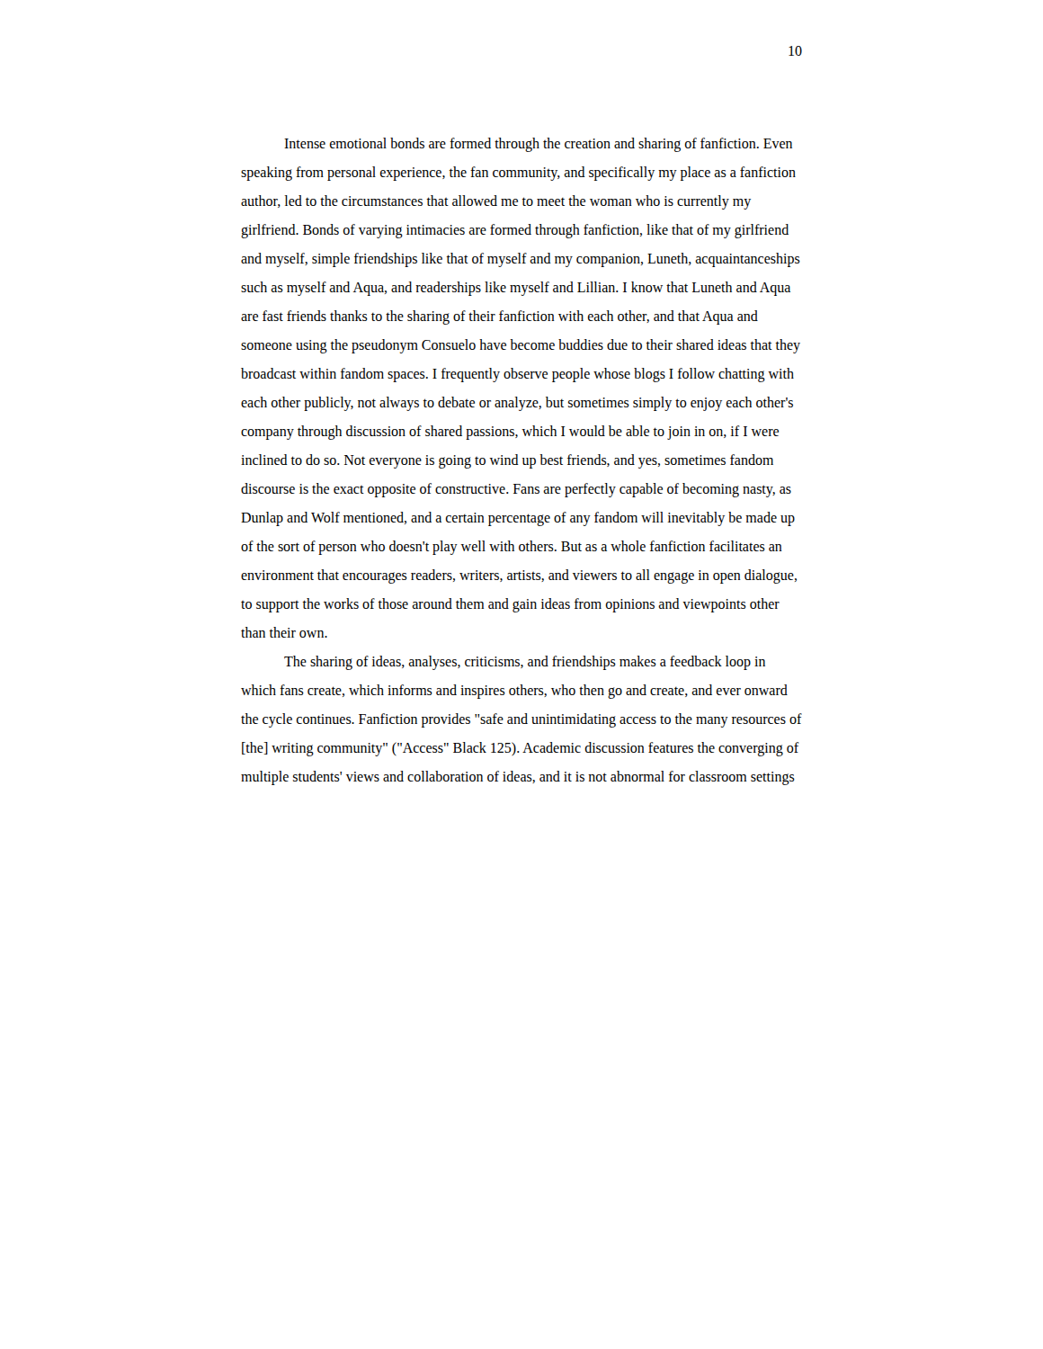10
Intense emotional bonds are formed through the creation and sharing of fanfiction. Even speaking from personal experience, the fan community, and specifically my place as a fanfiction author, led to the circumstances that allowed me to meet the woman who is currently my girlfriend. Bonds of varying intimacies are formed through fanfiction, like that of my girlfriend and myself, simple friendships like that of myself and my companion, Luneth, acquaintanceships such as myself and Aqua, and readerships like myself and Lillian. I know that Luneth and Aqua are fast friends thanks to the sharing of their fanfiction with each other, and that Aqua and someone using the pseudonym Consuelo have become buddies due to their shared ideas that they broadcast within fandom spaces. I frequently observe people whose blogs I follow chatting with each other publicly, not always to debate or analyze, but sometimes simply to enjoy each other's company through discussion of shared passions, which I would be able to join in on, if I were inclined to do so. Not everyone is going to wind up best friends, and yes, sometimes fandom discourse is the exact opposite of constructive. Fans are perfectly capable of becoming nasty, as Dunlap and Wolf mentioned, and a certain percentage of any fandom will inevitably be made up of the sort of person who doesn't play well with others. But as a whole fanfiction facilitates an environment that encourages readers, writers, artists, and viewers to all engage in open dialogue, to support the works of those around them and gain ideas from opinions and viewpoints other than their own.
The sharing of ideas, analyses, criticisms, and friendships makes a feedback loop in which fans create, which informs and inspires others, who then go and create, and ever onward the cycle continues. Fanfiction provides "safe and unintimidating access to the many resources of [the] writing community" ("Access" Black 125). Academic discussion features the converging of multiple students' views and collaboration of ideas, and it is not abnormal for classroom settings